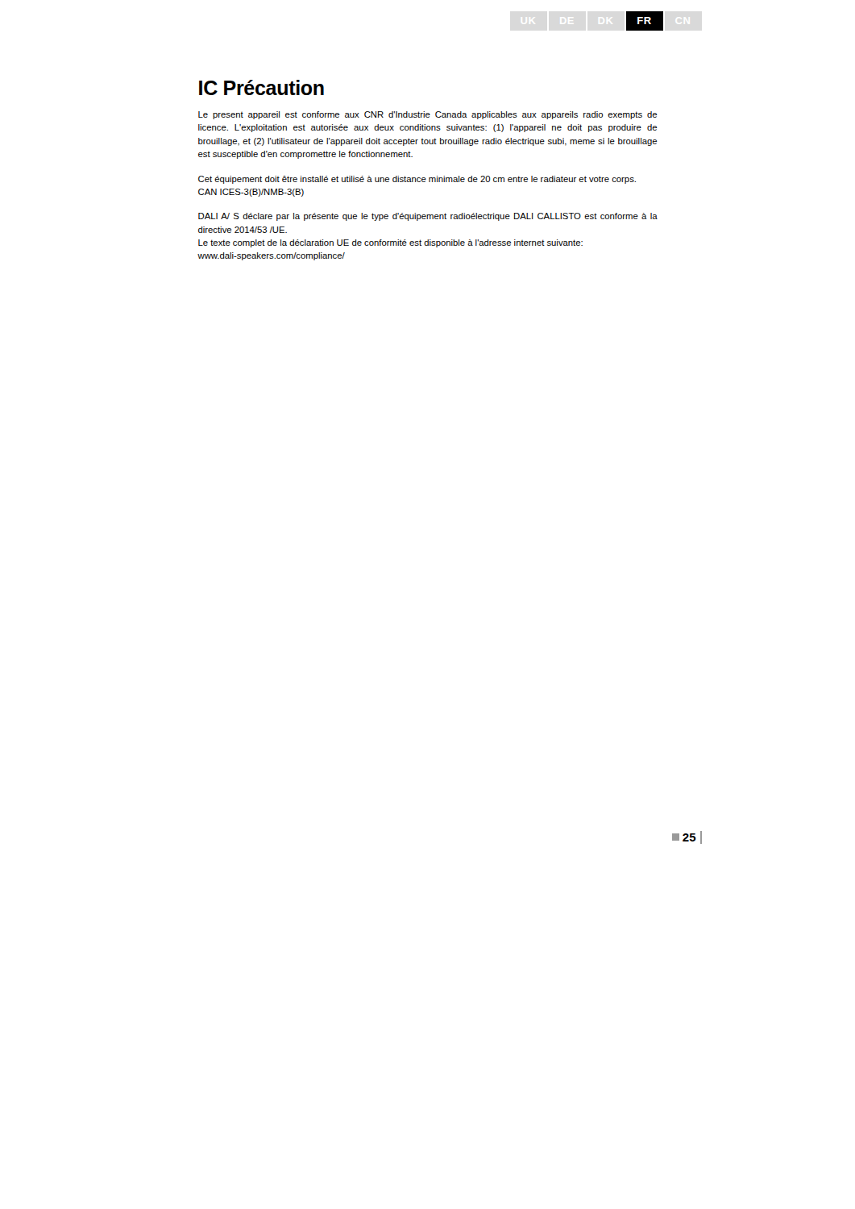UK DE DK FR CN
IC Précaution
Le present appareil est conforme aux CNR d'Industrie Canada applicables aux appareils radio exempts de licence. L'exploitation est autorisée aux deux conditions suivantes: (1) l'appareil ne doit pas produire de brouillage, et (2) l'utilisateur de l'appareil doit accepter tout brouillage radio électrique subi, meme si le brouillage est susceptible d'en compromettre le fonctionnement.
Cet équipement doit être installé et utilisé à une distance minimale de 20 cm entre le radiateur et votre corps.
CAN ICES-3(B)/NMB-3(B)
DALI A/ S déclare par la présente que le type d'équipement radioélectrique DALI CALLISTO est conforme à la directive 2014/53 /UE.
Le texte complet de la déclaration UE de conformité est disponible à l'adresse internet suivante:
www.dali-speakers.com/compliance/
25